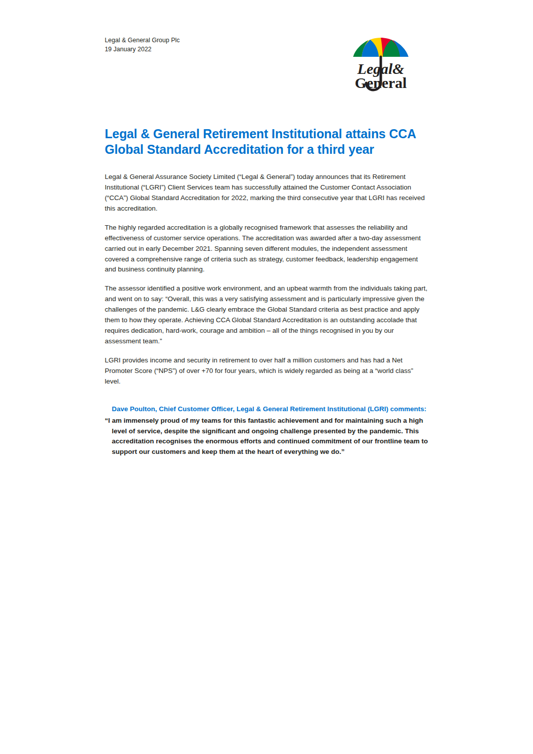Legal & General Group Plc
19 January 2022
Legal& General
Legal & General Retirement Institutional attains CCA Global Standard Accreditation for a third year
Legal & General Assurance Society Limited (“Legal & General”) today announces that its Retirement Institutional (“LGRI”) Client Services team has successfully attained the Customer Contact Association (“CCA”) Global Standard Accreditation for 2022, marking the third consecutive year that LGRI has received this accreditation.
The highly regarded accreditation is a globally recognised framework that assesses the reliability and effectiveness of customer service operations. The accreditation was awarded after a two-day assessment carried out in early December 2021. Spanning seven different modules, the independent assessment covered a comprehensive range of criteria such as strategy, customer feedback, leadership engagement and business continuity planning.
The assessor identified a positive work environment, and an upbeat warmth from the individuals taking part, and went on to say: “Overall, this was a very satisfying assessment and is particularly impressive given the challenges of the pandemic. L&G clearly embrace the Global Standard criteria as best practice and apply them to how they operate. Achieving CCA Global Standard Accreditation is an outstanding accolade that requires dedication, hard-work, courage and ambition – all of the things recognised in you by our assessment team.”
LGRI provides income and security in retirement to over half a million customers and has had a Net Promoter Score (“NPS”) of over +70 for four years, which is widely regarded as being at a “world class” level.
Dave Poulton, Chief Customer Officer, Legal & General Retirement Institutional (LGRI) comments:
“I am immensely proud of my teams for this fantastic achievement and for maintaining such a high level of service, despite the significant and ongoing challenge presented by the pandemic. This accreditation recognises the enormous efforts and continued commitment of our frontline team to support our customers and keep them at the heart of everything we do.”